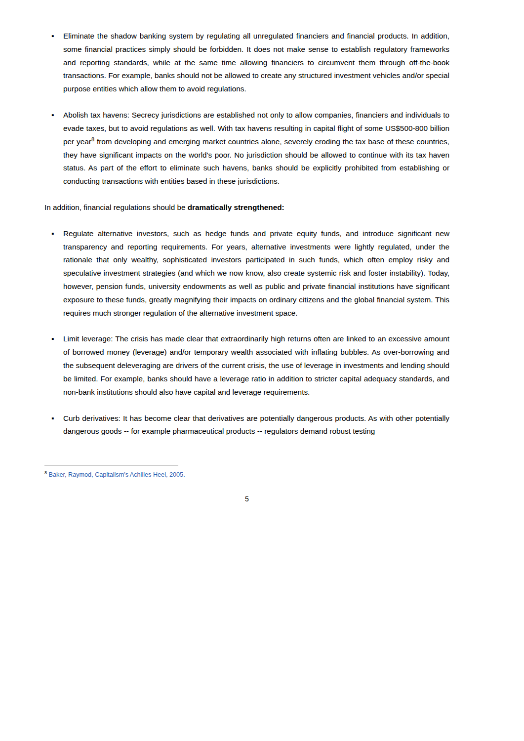Eliminate the shadow banking system by regulating all unregulated financiers and financial products. In addition, some financial practices simply should be forbidden. It does not make sense to establish regulatory frameworks and reporting standards, while at the same time allowing financiers to circumvent them through off-the-book transactions. For example, banks should not be allowed to create any structured investment vehicles and/or special purpose entities which allow them to avoid regulations.
Abolish tax havens: Secrecy jurisdictions are established not only to allow companies, financiers and individuals to evade taxes, but to avoid regulations as well. With tax havens resulting in capital flight of some US$500-800 billion per year8 from developing and emerging market countries alone, severely eroding the tax base of these countries, they have significant impacts on the world's poor. No jurisdiction should be allowed to continue with its tax haven status. As part of the effort to eliminate such havens, banks should be explicitly prohibited from establishing or conducting transactions with entities based in these jurisdictions.
In addition, financial regulations should be dramatically strengthened:
Regulate alternative investors, such as hedge funds and private equity funds, and introduce significant new transparency and reporting requirements. For years, alternative investments were lightly regulated, under the rationale that only wealthy, sophisticated investors participated in such funds, which often employ risky and speculative investment strategies (and which we now know, also create systemic risk and foster instability). Today, however, pension funds, university endowments as well as public and private financial institutions have significant exposure to these funds, greatly magnifying their impacts on ordinary citizens and the global financial system. This requires much stronger regulation of the alternative investment space.
Limit leverage: The crisis has made clear that extraordinarily high returns often are linked to an excessive amount of borrowed money (leverage) and/or temporary wealth associated with inflating bubbles. As over-borrowing and the subsequent deleveraging are drivers of the current crisis, the use of leverage in investments and lending should be limited. For example, banks should have a leverage ratio in addition to stricter capital adequacy standards, and non-bank institutions should also have capital and leverage requirements.
Curb derivatives: It has become clear that derivatives are potentially dangerous products. As with other potentially dangerous goods -- for example pharmaceutical products -- regulators demand robust testing
8 Baker, Raymod, Capitalism's Achilles Heel, 2005.
5